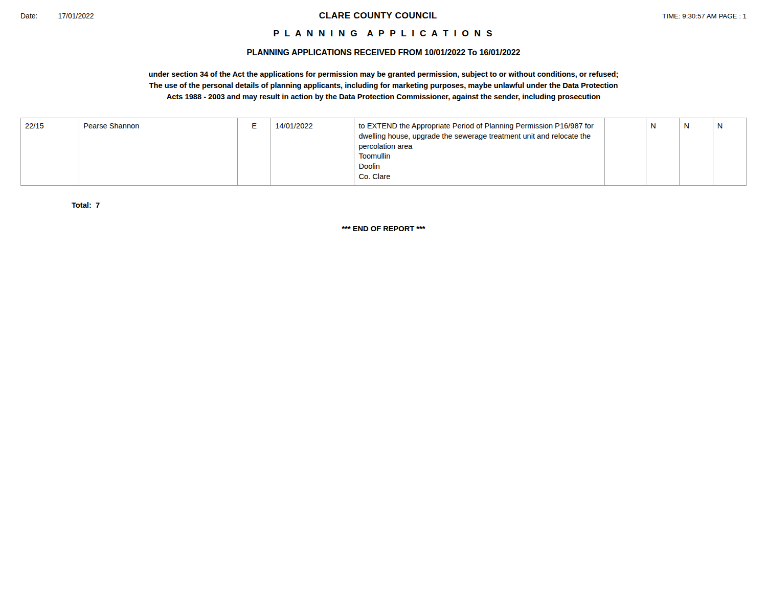Date: 17/01/2022
CLARE COUNTY COUNCIL
TIME: 9:30:57 AM PAGE : 1
P L A N N I N G A P P L I C A T I O N S
PLANNING APPLICATIONS RECEIVED FROM 10/01/2022 To 16/01/2022
under section 34 of the Act the applications for permission may be granted permission, subject to or without conditions, or refused;
The use of the personal details of planning applicants, including for marketing purposes, maybe unlawful under the Data Protection
Acts 1988 - 2003 and may result in action by the Data Protection Commissioner, against the sender, including prosecution
| 22/15 | Pearse Shannon | E | 14/01/2022 | to EXTEND the Appropriate Period of Planning Permission P16/987 for dwelling house, upgrade the sewerage treatment unit and relocate the percolation area Toomullin Doolin Co. Clare | | N | N | N |
Total: 7
*** END OF REPORT ***